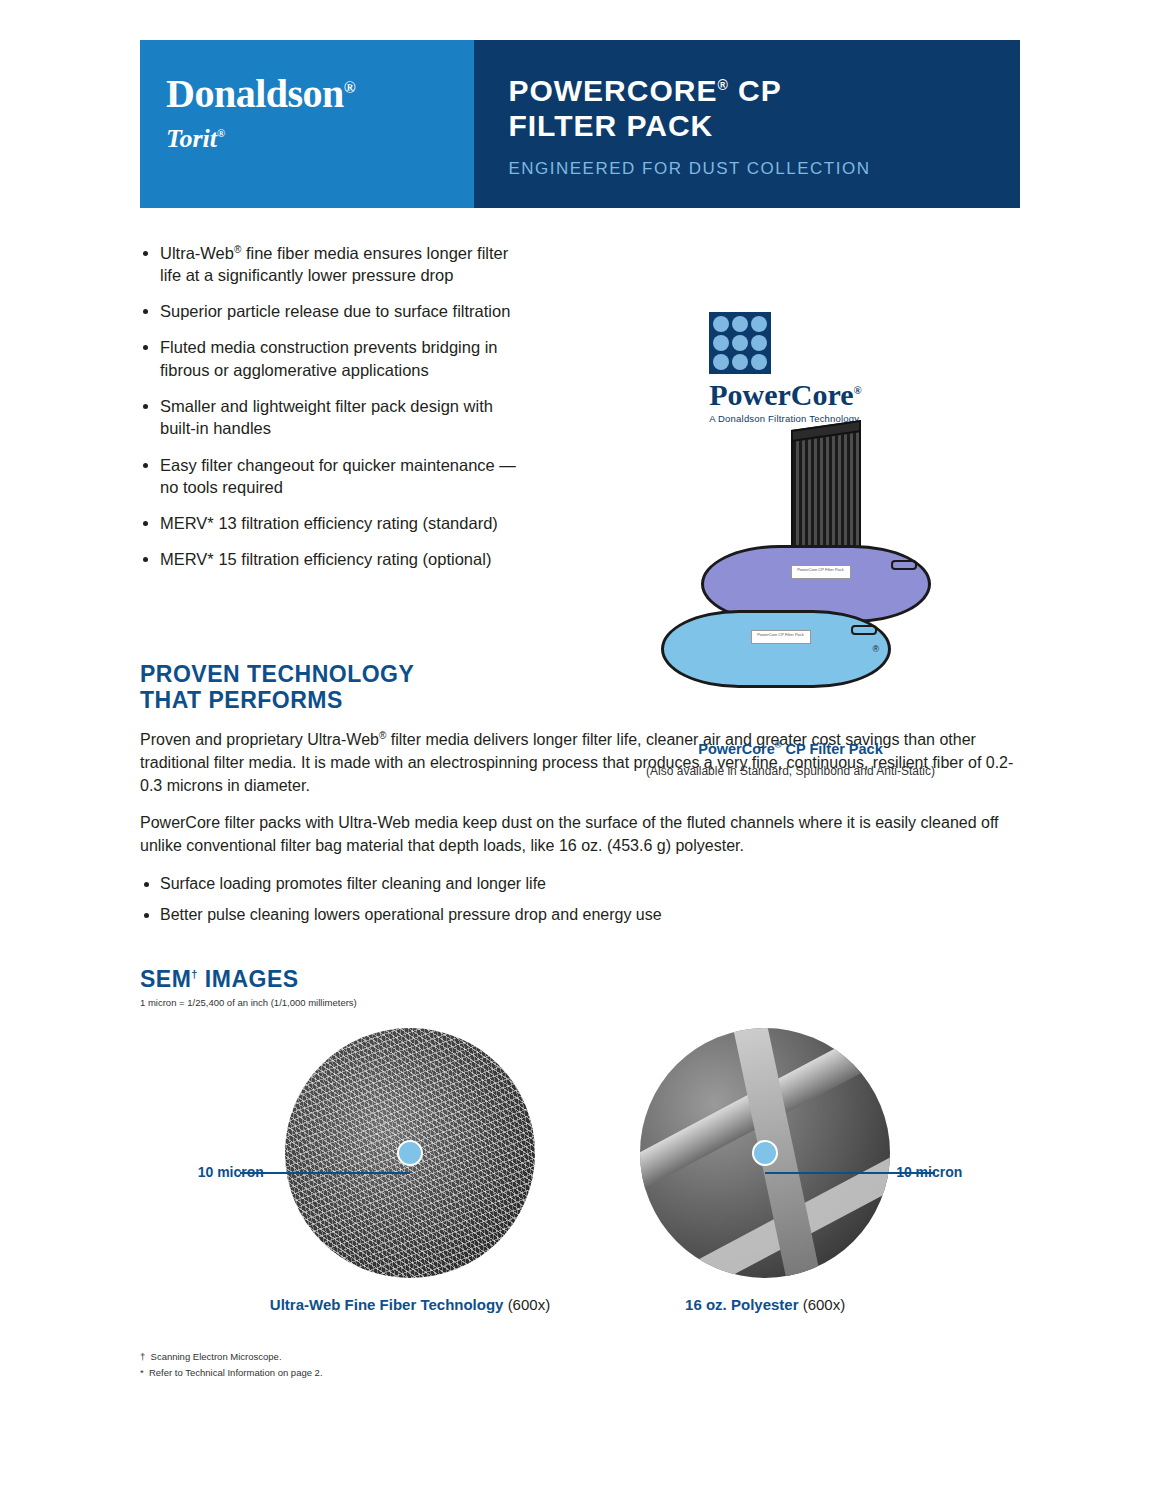Donaldson®
Torit®
PowerCore® CP
Filter Pack
Engineered for Dust Collection
Ultra-Web® fine fiber media ensures longer filter life at a significantly lower pressure drop
Superior particle release due to surface filtration
Fluted media construction prevents bridging in fibrous or agglomerative applications
Smaller and lightweight filter pack design with built-in handles
Easy filter changeout for quicker maintenance — no tools required
MERV* 13 filtration efficiency rating (standard)
MERV* 15 filtration efficiency rating (optional)
PowerCore®
A Donaldson Filtration Technology
PowerCore CP Filter Pack
PowerCore CP Filter Pack
®
PowerCore® CP Filter Pack (Also available in Standard, Spunbond and Anti-Static)
Proven Technology
That Performs
Proven and proprietary Ultra-Web® filter media delivers longer filter life, cleaner air and greater cost savings than other traditional filter media. It is made with an electrospinning process that produces a very fine, continuous, resilient fiber of 0.2-0.3 microns in diameter.
PowerCore filter packs with Ultra-Web media keep dust on the surface of the fluted channels where it is easily cleaned off unlike conventional filter bag material that depth loads, like 16 oz. (453.6 g) polyester.
Surface loading promotes filter cleaning and longer life
Better pulse cleaning lowers operational pressure drop and energy use
SEM† Images
1 micron = 1/25,400 of an inch (1/1,000 millimeters)
10 micron
Ultra-Web Fine Fiber Technology (600x)
10 micron
16 oz. Polyester (600x)
† Scanning Electron Microscope.
* Refer to Technical Information on page 2.